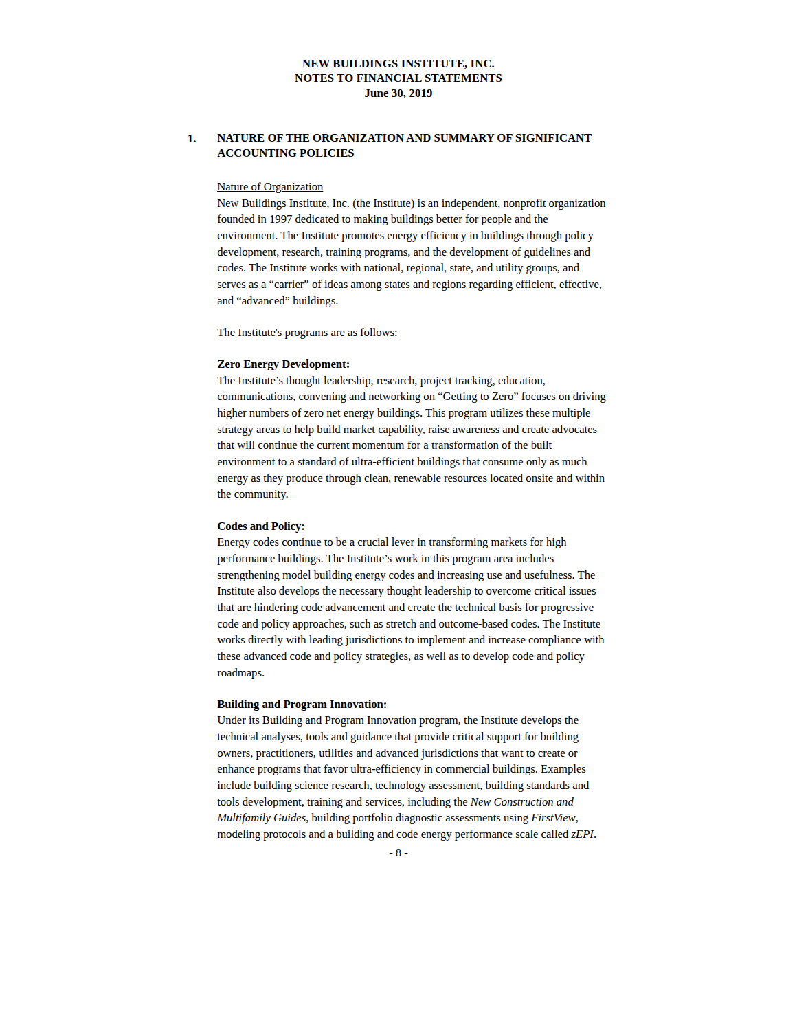NEW BUILDINGS INSTITUTE, INC.
NOTES TO FINANCIAL STATEMENTS
June 30, 2019
1.
NATURE OF THE ORGANIZATION AND SUMMARY OF SIGNIFICANT
ACCOUNTING POLICIES
Nature of Organization
New Buildings Institute, Inc. (the Institute) is an independent, nonprofit organization founded in 1997 dedicated to making buildings better for people and the environment. The Institute promotes energy efficiency in buildings through policy development, research, training programs, and the development of guidelines and codes. The Institute works with national, regional, state, and utility groups, and serves as a “carrier” of ideas among states and regions regarding efficient, effective, and “advanced” buildings.
The Institute's programs are as follows:
Zero Energy Development:
The Institute’s thought leadership, research, project tracking, education, communications, convening and networking on “Getting to Zero” focuses on driving higher numbers of zero net energy buildings. This program utilizes these multiple strategy areas to help build market capability, raise awareness and create advocates that will continue the current momentum for a transformation of the built environment to a standard of ultra-efficient buildings that consume only as much energy as they produce through clean, renewable resources located onsite and within the community.
Codes and Policy:
Energy codes continue to be a crucial lever in transforming markets for high performance buildings. The Institute’s work in this program area includes strengthening model building energy codes and increasing use and usefulness. The Institute also develops the necessary thought leadership to overcome critical issues that are hindering code advancement and create the technical basis for progressive code and policy approaches, such as stretch and outcome-based codes. The Institute works directly with leading jurisdictions to implement and increase compliance with these advanced code and policy strategies, as well as to develop code and policy roadmaps.
Building and Program Innovation:
Under its Building and Program Innovation program, the Institute develops the technical analyses, tools and guidance that provide critical support for building owners, practitioners, utilities and advanced jurisdictions that want to create or enhance programs that favor ultra-efficiency in commercial buildings. Examples include building science research, technology assessment, building standards and tools development, training and services, including the New Construction and Multifamily Guides, building portfolio diagnostic assessments using FirstView, modeling protocols and a building and code energy performance scale called zEPI.
- 8 -